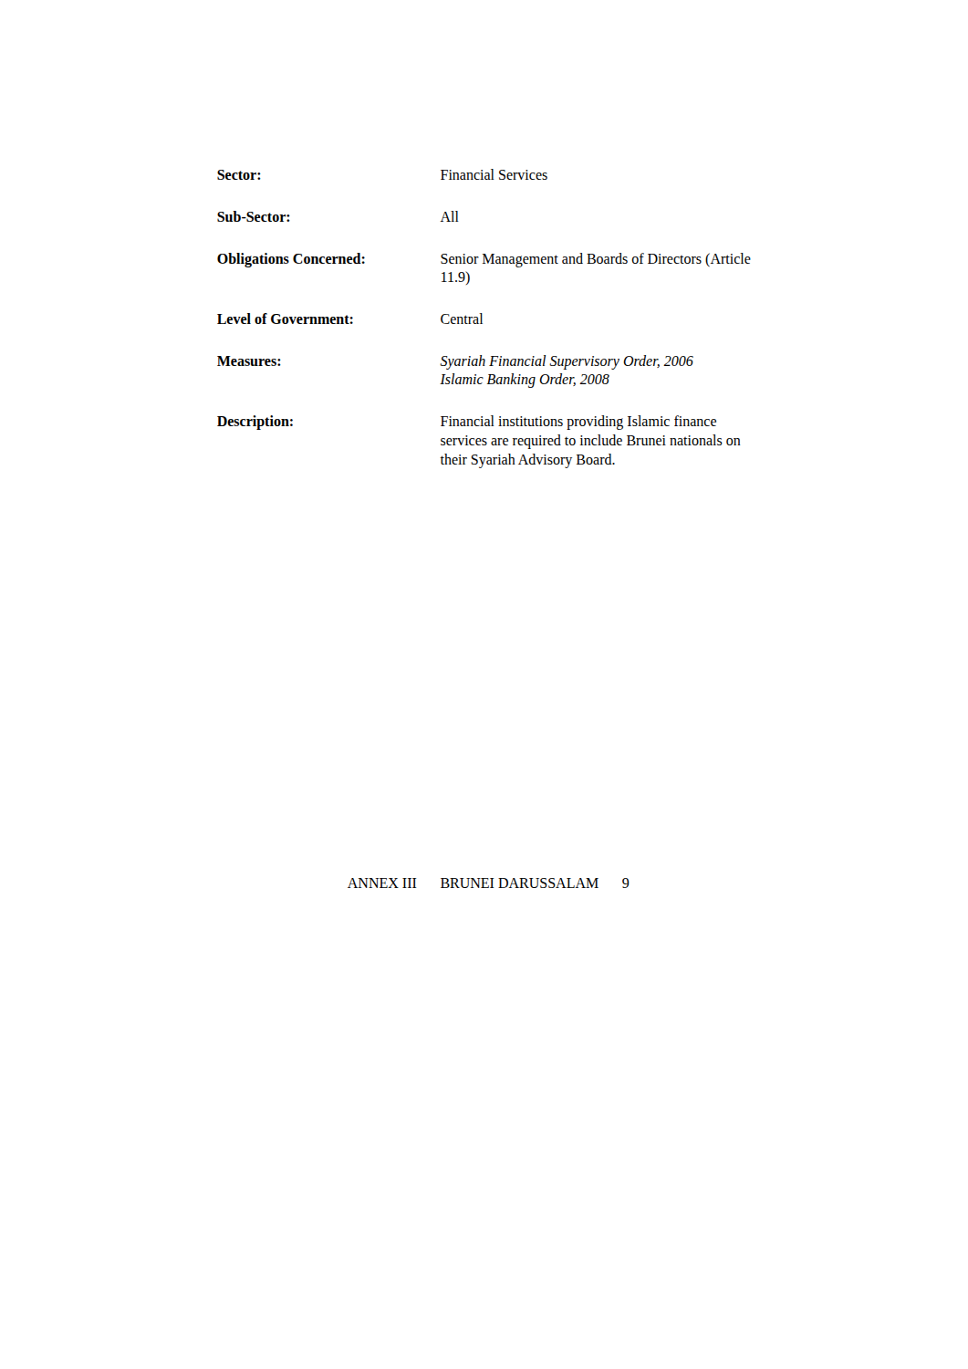| Sector: | Financial Services |
| Sub-Sector: | All |
| Obligations Concerned: | Senior Management and Boards of Directors (Article 11.9) |
| Level of Government: | Central |
| Measures: | Syariah Financial Supervisory Order, 2006 Islamic Banking Order, 2008 |
| Description: | Financial institutions providing Islamic finance services are required to include Brunei nationals on their Syariah Advisory Board. |
ANNEX III BRUNEI DARUSSALAM 9